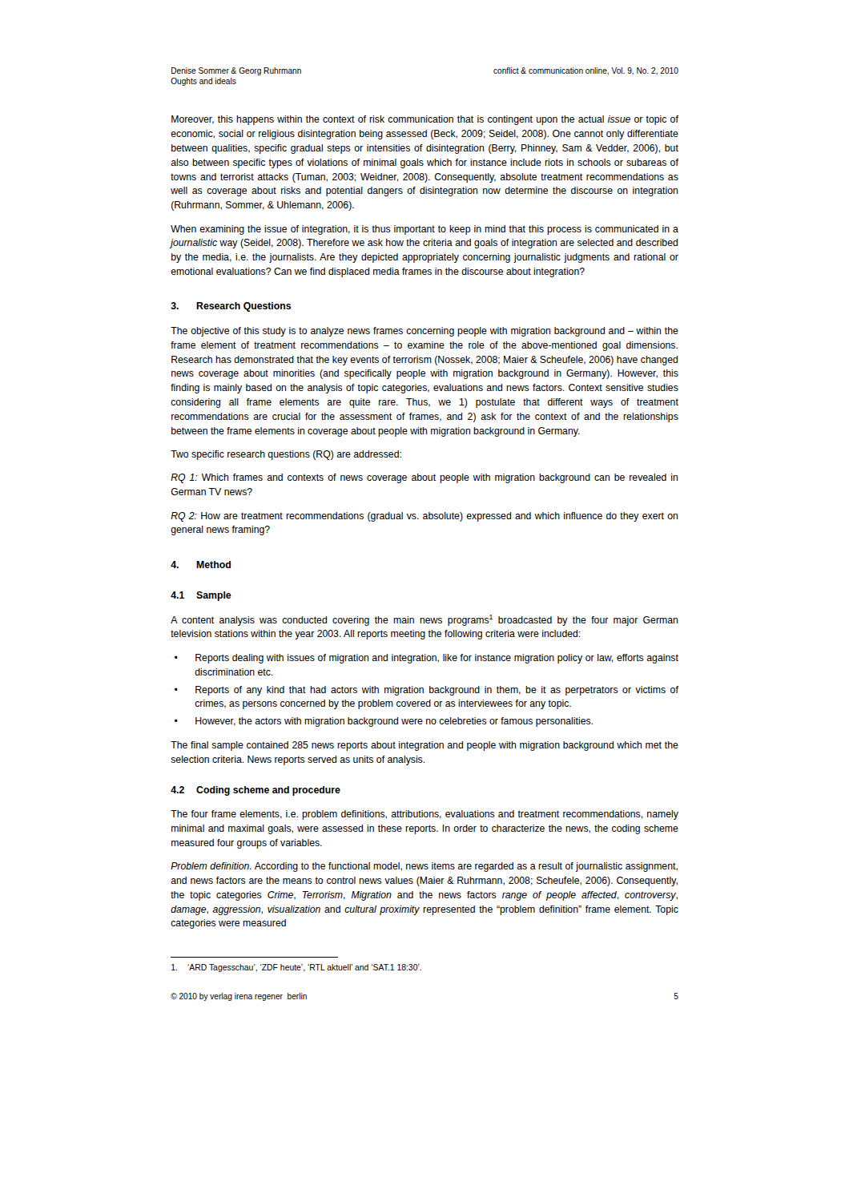Denise Sommer & Georg Ruhrmann
Oughts and ideals
conflict & communication online, Vol. 9, No. 2, 2010
Moreover, this happens within the context of risk communication that is contingent upon the actual issue or topic of economic, social or religious disintegration being assessed (Beck, 2009; Seidel, 2008). One cannot only differentiate between qualities, specific gradual steps or intensities of disintegration (Berry, Phinney, Sam & Vedder, 2006), but also between specific types of violations of minimal goals which for instance include riots in schools or subareas of towns and terrorist attacks (Tuman, 2003; Weidner, 2008). Consequently, absolute treatment recommendations as well as coverage about risks and potential dangers of disintegration now determine the discourse on integration (Ruhrmann, Sommer, & Uhlemann, 2006).
When examining the issue of integration, it is thus important to keep in mind that this process is communicated in a journalistic way (Seidel, 2008). Therefore we ask how the criteria and goals of integration are selected and described by the media, i.e. the journalists. Are they depicted appropriately concerning journalistic judgments and rational or emotional evaluations? Can we find displaced media frames in the discourse about integration?
3. Research Questions
The objective of this study is to analyze news frames concerning people with migration background and – within the frame element of treatment recommendations – to examine the role of the above-mentioned goal dimensions. Research has demonstrated that the key events of terrorism (Nossek, 2008; Maier & Scheufele, 2006) have changed news coverage about minorities (and specifically people with migration background in Germany). However, this finding is mainly based on the analysis of topic categories, evaluations and news factors. Context sensitive studies considering all frame elements are quite rare. Thus, we 1) postulate that different ways of treatment recommendations are crucial for the assessment of frames, and 2) ask for the context of and the relationships between the frame elements in coverage about people with migration background in Germany.
Two specific research questions (RQ) are addressed:
RQ 1: Which frames and contexts of news coverage about people with migration background can be revealed in German TV news?
RQ 2: How are treatment recommendations (gradual vs. absolute) expressed and which influence do they exert on general news framing?
4. Method
4.1 Sample
A content analysis was conducted covering the main news programs1 broadcasted by the four major German television stations within the year 2003. All reports meeting the following criteria were included:
Reports dealing with issues of migration and integration, like for instance migration policy or law, efforts against discrimination etc.
Reports of any kind that had actors with migration background in them, be it as perpetrators or victims of crimes, as persons concerned by the problem covered or as interviewees for any topic.
However, the actors with migration background were no celebreties or famous personalities.
The final sample contained 285 news reports about integration and people with migration background which met the selection criteria. News reports served as units of analysis.
4.2 Coding scheme and procedure
The four frame elements, i.e. problem definitions, attributions, evaluations and treatment recommendations, namely minimal and maximal goals, were assessed in these reports. In order to characterize the news, the coding scheme measured four groups of variables.
Problem definition. According to the functional model, news items are regarded as a result of journalistic assignment, and news factors are the means to control news values (Maier & Ruhrmann, 2008; Scheufele, 2006). Consequently, the topic categories Crime, Terrorism, Migration and the news factors range of people affected, controversy, damage, aggression, visualization and cultural proximity represented the “problem definition” frame element. Topic categories were measured
1.
‘ARD Tagesschau’, ‘ZDF heute’, ‘RTL aktuell’ and ‘SAT.1 18:30’.
© 2010 by verlag irena regener berlin
5